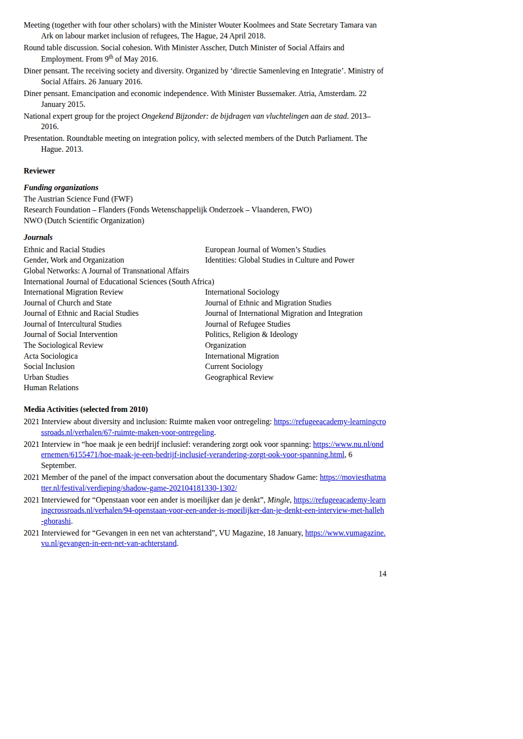Meeting (together with four other scholars) with the Minister Wouter Koolmees and State Secretary Tamara van Ark on labour market inclusion of refugees, The Hague, 24 April 2018.
Round table discussion. Social cohesion. With Minister Asscher, Dutch Minister of Social Affairs and Employment. From 9th of May 2016.
Diner pensant. The receiving society and diversity. Organized by ‘directie Samenleving en Integratie’. Ministry of Social Affairs. 26 January 2016.
Diner pensant. Emancipation and economic independence. With Minister Bussemaker. Atria, Amsterdam. 22 January 2015.
National expert group for the project Ongekend Bijzonder: de bijdragen van vluchtelingen aan de stad. 2013–2016.
Presentation. Roundtable meeting on integration policy, with selected members of the Dutch Parliament. The Hague. 2013.
Reviewer
Funding organizations
The Austrian Science Fund (FWF)
Research Foundation – Flanders (Fonds Wetenschappelijk Onderzoek – Vlaanderen, FWO)
NWO (Dutch Scientific Organization)
Journals
| Ethnic and Racial Studies | European Journal of Women’s Studies |
| Gender, Work and Organization | Identities: Global Studies in Culture and Power |
| Global Networks: A Journal of Transnational Affairs |
| International Journal of Educational Sciences (South Africa) |
| International Migration Review | International Sociology |
| Journal of Church and State | Journal of Ethnic and Migration Studies |
| Journal of Ethnic and Racial Studies | Journal of International Migration and Integration |
| Journal of Intercultural Studies | Journal of Refugee Studies |
| Journal of Social Intervention | Politics, Religion & Ideology |
| The Sociological Review | Organization |
| Acta Sociologica | International Migration |
| Social Inclusion | Current Sociology |
| Urban Studies | Geographical Review |
| Human Relations | |
Media Activities (selected from 2010)
2021 Interview about diversity and inclusion: Ruimte maken voor ontregeling: https://refugeeacademy-learningcrossroads.nl/verhalen/67-ruimte-maken-voor-ontregeling.
2021 Interview in “hoe maak je een bedrijf inclusief: verandering zorgt ook voor spanning: https://www.nu.nl/ondernemen/6155471/hoe-maak-je-een-bedrijf-inclusief-verandering-zorgt-ook-voor-spanning.html, 6 September.
2021 Member of the panel of the impact conversation about the documentary Shadow Game: https://moviesthatmatter.nl/festival/verdieping/shadow-game-202104181330-1302/
2021 Interviewed for “Openstaan voor een ander is moeilijker dan je denkt”, Mingle, https://refugeeacademy-learningcrossroads.nl/verhalen/94-openstaan-voor-een-ander-is-moeilijker-dan-je-denkt-een-interview-met-halleh-ghorashi.
2021 Interviewed for “Gevangen in een net van achterstand”, VU Magazine, 18 January, https://www.vumagazine.vu.nl/gevangen-in-een-net-van-achterstand.
14